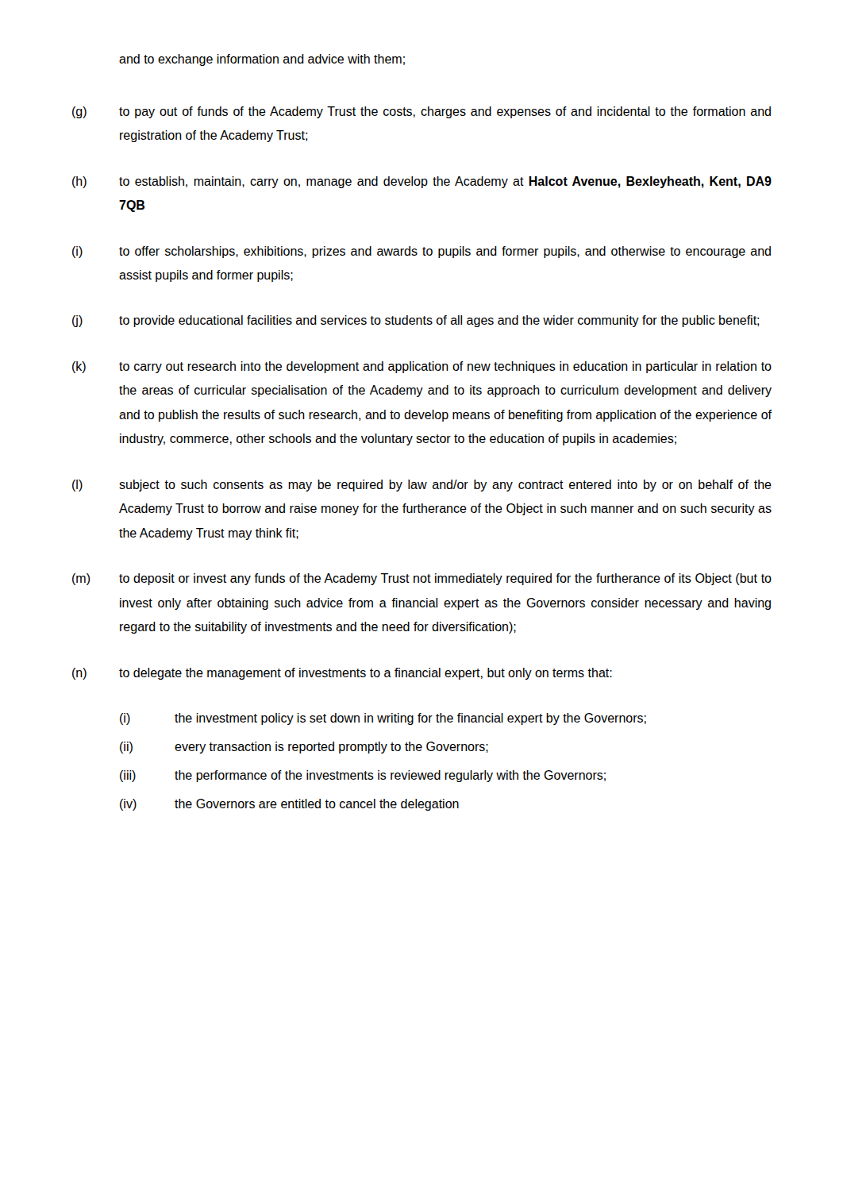and to exchange information and advice with them;
(g) to pay out of funds of the Academy Trust the costs, charges and expenses of and incidental to the formation and registration of the Academy Trust;
(h) to establish, maintain, carry on, manage and develop the Academy at Halcot Avenue, Bexleyheath, Kent, DA9 7QB
(i) to offer scholarships, exhibitions, prizes and awards to pupils and former pupils, and otherwise to encourage and assist pupils and former pupils;
(j) to provide educational facilities and services to students of all ages and the wider community for the public benefit;
(k) to carry out research into the development and application of new techniques in education in particular in relation to the areas of curricular specialisation of the Academy and to its approach to curriculum development and delivery and to publish the results of such research, and to develop means of benefiting from application of the experience of industry, commerce, other schools and the voluntary sector to the education of pupils in academies;
(l) subject to such consents as may be required by law and/or by any contract entered into by or on behalf of the Academy Trust to borrow and raise money for the furtherance of the Object in such manner and on such security as the Academy Trust may think fit;
(m) to deposit or invest any funds of the Academy Trust not immediately required for the furtherance of its Object (but to invest only after obtaining such advice from a financial expert as the Governors consider necessary and having regard to the suitability of investments and the need for diversification);
(n) to delegate the management of investments to a financial expert, but only on terms that:
(i) the investment policy is set down in writing for the financial expert by the Governors;
(ii) every transaction is reported promptly to the Governors;
(iii) the performance of the investments is reviewed regularly with the Governors;
(iv) the Governors are entitled to cancel the delegation